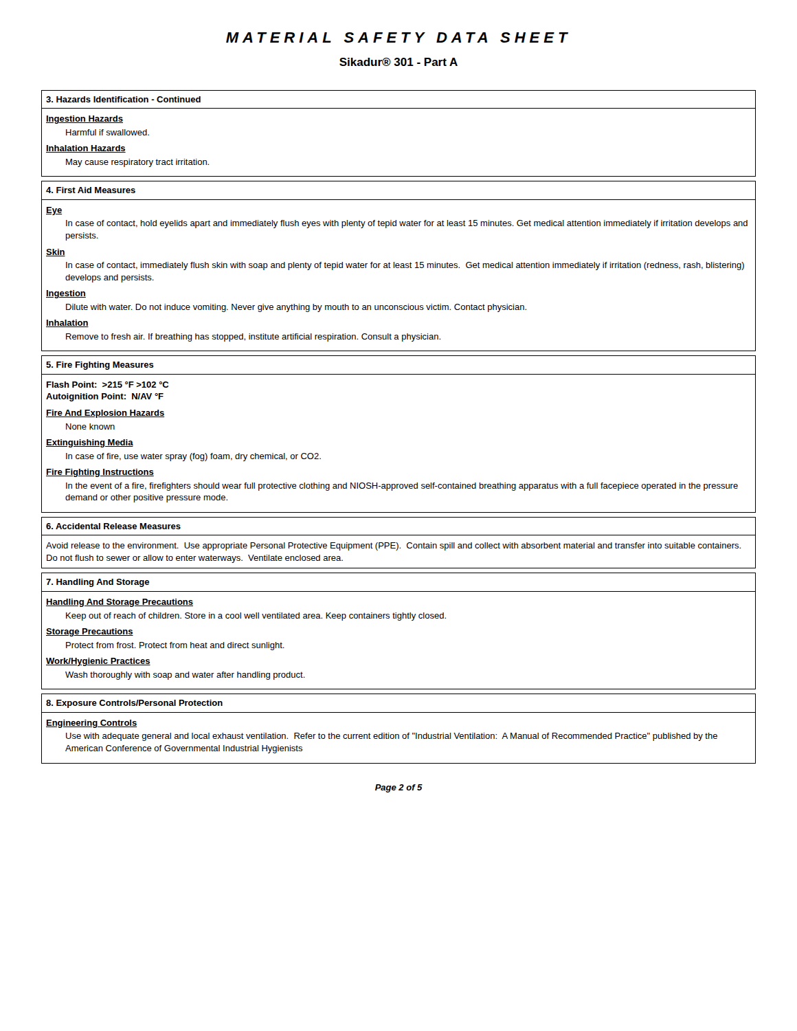MATERIAL SAFETY DATA SHEET
Sikadur® 301 - Part A
3. Hazards Identification - Continued
Ingestion Hazards
Harmful if swallowed.
Inhalation Hazards
May cause respiratory tract irritation.
4. First Aid Measures
Eye
In case of contact, hold eyelids apart and immediately flush eyes with plenty of tepid water for at least 15 minutes. Get medical attention immediately if irritation develops and persists.
Skin
In case of contact, immediately flush skin with soap and plenty of tepid water for at least 15 minutes. Get medical attention immediately if irritation (redness, rash, blistering) develops and persists.
Ingestion
Dilute with water. Do not induce vomiting. Never give anything by mouth to an unconscious victim. Contact physician.
Inhalation
Remove to fresh air. If breathing has stopped, institute artificial respiration. Consult a physician.
5. Fire Fighting Measures
Flash Point: >215 °F >102 °C
Autoignition Point: N/AV °F
Fire And Explosion Hazards
None known
Extinguishing Media
In case of fire, use water spray (fog) foam, dry chemical, or CO2.
Fire Fighting Instructions
In the event of a fire, firefighters should wear full protective clothing and NIOSH-approved self-contained breathing apparatus with a full facepiece operated in the pressure demand or other positive pressure mode.
6. Accidental Release Measures
Avoid release to the environment. Use appropriate Personal Protective Equipment (PPE). Contain spill and collect with absorbent material and transfer into suitable containers. Do not flush to sewer or allow to enter waterways. Ventilate enclosed area.
7. Handling And Storage
Handling And Storage Precautions
Keep out of reach of children. Store in a cool well ventilated area. Keep containers tightly closed.
Storage Precautions
Protect from frost. Protect from heat and direct sunlight.
Work/Hygienic Practices
Wash thoroughly with soap and water after handling product.
8. Exposure Controls/Personal Protection
Engineering Controls
Use with adequate general and local exhaust ventilation. Refer to the current edition of "Industrial Ventilation: A Manual of Recommended Practice" published by the American Conference of Governmental Industrial Hygienists
Page 2 of 5